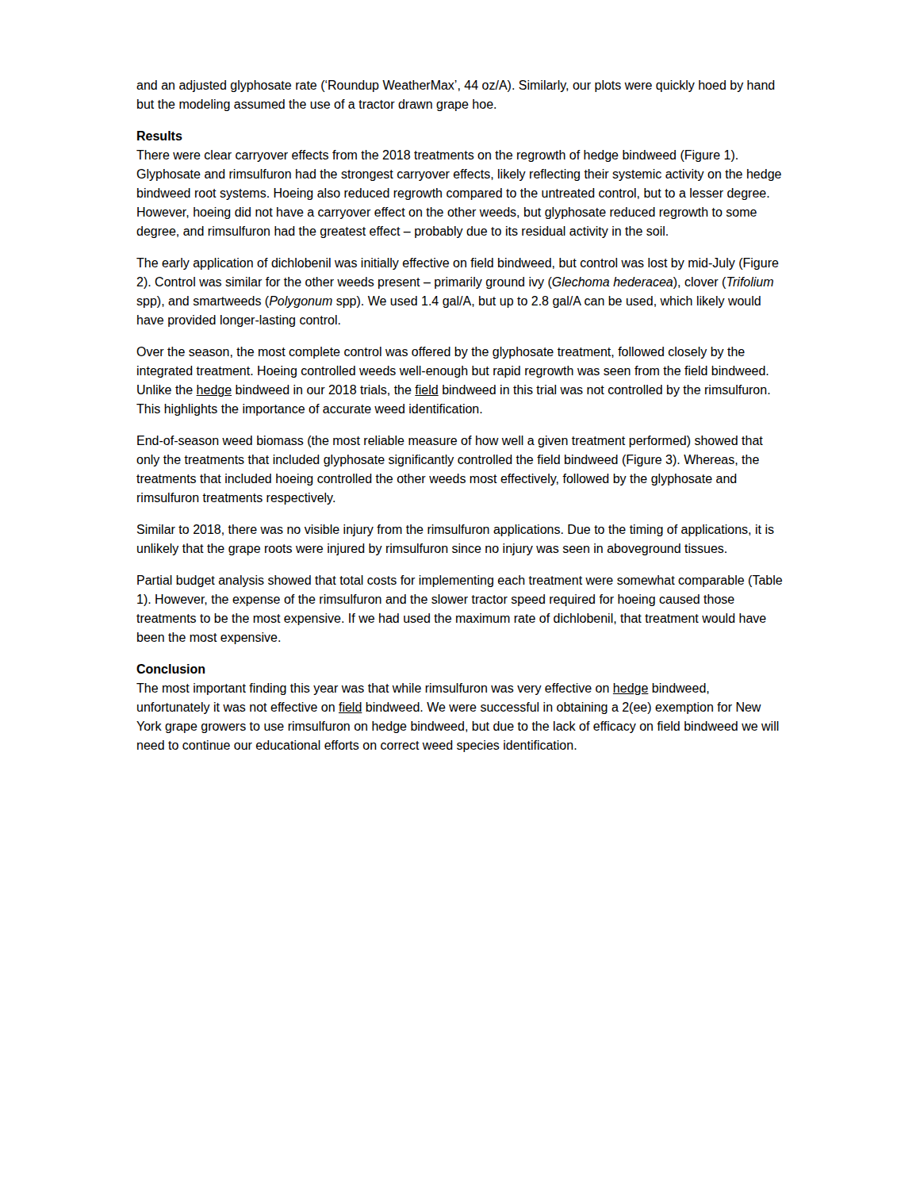and an adjusted glyphosate rate (‘Roundup WeatherMax’, 44 oz/A). Similarly, our plots were quickly hoed by hand but the modeling assumed the use of a tractor drawn grape hoe.
Results
There were clear carryover effects from the 2018 treatments on the regrowth of hedge bindweed (Figure 1). Glyphosate and rimsulfuron had the strongest carryover effects, likely reflecting their systemic activity on the hedge bindweed root systems. Hoeing also reduced regrowth compared to the untreated control, but to a lesser degree. However, hoeing did not have a carryover effect on the other weeds, but glyphosate reduced regrowth to some degree, and rimsulfuron had the greatest effect – probably due to its residual activity in the soil.
The early application of dichlobenil was initially effective on field bindweed, but control was lost by mid-July (Figure 2). Control was similar for the other weeds present – primarily ground ivy (Glechoma hederacea), clover (Trifolium spp), and smartweeds (Polygonum spp). We used 1.4 gal/A, but up to 2.8 gal/A can be used, which likely would have provided longer-lasting control.
Over the season, the most complete control was offered by the glyphosate treatment, followed closely by the integrated treatment. Hoeing controlled weeds well-enough but rapid regrowth was seen from the field bindweed. Unlike the hedge bindweed in our 2018 trials, the field bindweed in this trial was not controlled by the rimsulfuron. This highlights the importance of accurate weed identification.
End-of-season weed biomass (the most reliable measure of how well a given treatment performed) showed that only the treatments that included glyphosate significantly controlled the field bindweed (Figure 3). Whereas, the treatments that included hoeing controlled the other weeds most effectively, followed by the glyphosate and rimsulfuron treatments respectively.
Similar to 2018, there was no visible injury from the rimsulfuron applications. Due to the timing of applications, it is unlikely that the grape roots were injured by rimsulfuron since no injury was seen in aboveground tissues.
Partial budget analysis showed that total costs for implementing each treatment were somewhat comparable (Table 1). However, the expense of the rimsulfuron and the slower tractor speed required for hoeing caused those treatments to be the most expensive. If we had used the maximum rate of dichlobenil, that treatment would have been the most expensive.
Conclusion
The most important finding this year was that while rimsulfuron was very effective on hedge bindweed, unfortunately it was not effective on field bindweed. We were successful in obtaining a 2(ee) exemption for New York grape growers to use rimsulfuron on hedge bindweed, but due to the lack of efficacy on field bindweed we will need to continue our educational efforts on correct weed species identification.